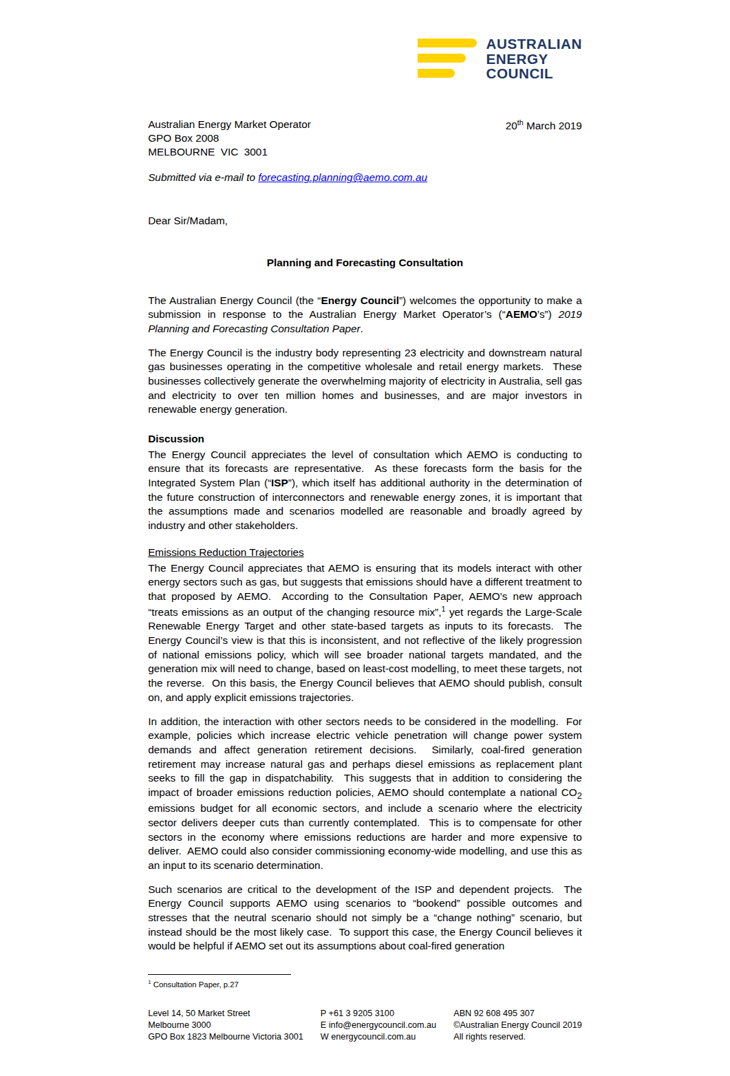AUSTRALIAN
ENERGY
COUNCIL
Australian Energy Market Operator
GPO Box 2008
MELBOURNE VIC 3001
20th March 2019
Submitted via e-mail to forecasting.planning@aemo.com.au
Dear Sir/Madam,
Planning and Forecasting Consultation
The Australian Energy Council (the “Energy Council”) welcomes the opportunity to make a submission in response to the Australian Energy Market Operator’s (“AEMO’s”) 2019 Planning and Forecasting Consultation Paper.
The Energy Council is the industry body representing 23 electricity and downstream natural gas businesses operating in the competitive wholesale and retail energy markets. These businesses collectively generate the overwhelming majority of electricity in Australia, sell gas and electricity to over ten million homes and businesses, and are major investors in renewable energy generation.
Discussion
The Energy Council appreciates the level of consultation which AEMO is conducting to ensure that its forecasts are representative. As these forecasts form the basis for the Integrated System Plan (“ISP”), which itself has additional authority in the determination of the future construction of interconnectors and renewable energy zones, it is important that the assumptions made and scenarios modelled are reasonable and broadly agreed by industry and other stakeholders.
Emissions Reduction Trajectories
The Energy Council appreciates that AEMO is ensuring that its models interact with other energy sectors such as gas, but suggests that emissions should have a different treatment to that proposed by AEMO. According to the Consultation Paper, AEMO’s new approach “treats emissions as an output of the changing resource mix”,1 yet regards the Large-Scale Renewable Energy Target and other state-based targets as inputs to its forecasts. The Energy Council’s view is that this is inconsistent, and not reflective of the likely progression of national emissions policy, which will see broader national targets mandated, and the generation mix will need to change, based on least-cost modelling, to meet these targets, not the reverse. On this basis, the Energy Council believes that AEMO should publish, consult on, and apply explicit emissions trajectories.
In addition, the interaction with other sectors needs to be considered in the modelling. For example, policies which increase electric vehicle penetration will change power system demands and affect generation retirement decisions. Similarly, coal-fired generation retirement may increase natural gas and perhaps diesel emissions as replacement plant seeks to fill the gap in dispatchability. This suggests that in addition to considering the impact of broader emissions reduction policies, AEMO should contemplate a national CO2 emissions budget for all economic sectors, and include a scenario where the electricity sector delivers deeper cuts than currently contemplated. This is to compensate for other sectors in the economy where emissions reductions are harder and more expensive to deliver. AEMO could also consider commissioning economy-wide modelling, and use this as an input to its scenario determination.
Such scenarios are critical to the development of the ISP and dependent projects. The Energy Council supports AEMO using scenarios to “bookend” possible outcomes and stresses that the neutral scenario should not simply be a “change nothing” scenario, but instead should be the most likely case. To support this case, the Energy Council believes it would be helpful if AEMO set out its assumptions about coal-fired generation
1 Consultation Paper, p.27
Level 14, 50 Market Street
Melbourne 3000
GPO Box 1823 Melbourne Victoria 3001
P +61 3 9205 3100
E info@energycouncil.com.au
W energycouncil.com.au
ABN 92 608 495 307
©Australian Energy Council 2019
All rights reserved.